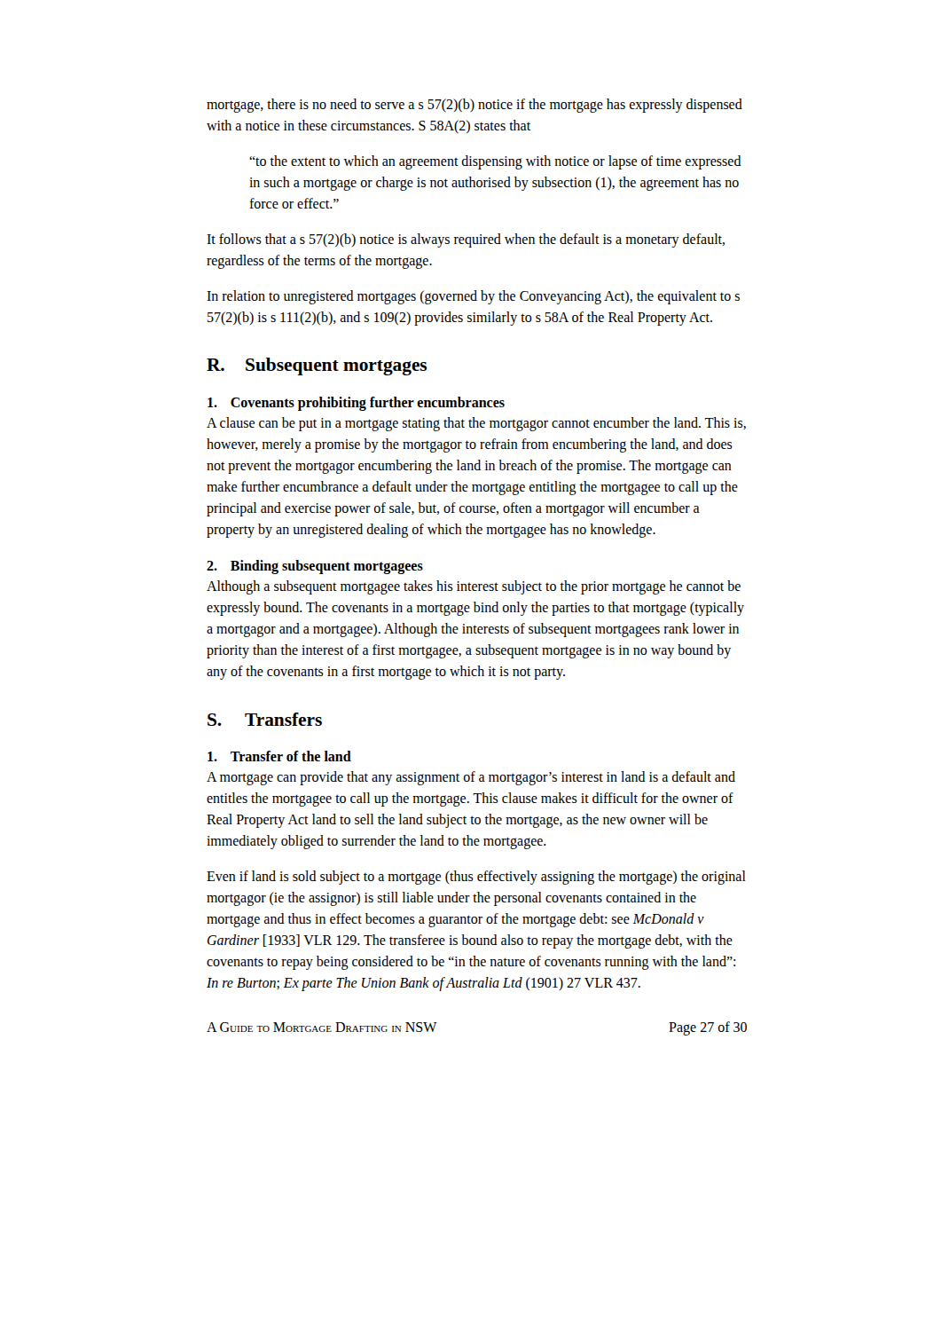mortgage, there is no need to serve a s 57(2)(b) notice if the mortgage has expressly dispensed with a notice in these circumstances. S 58A(2) states that
“to the extent to which an agreement dispensing with notice or lapse of time expressed in such a mortgage or charge is not authorised by subsection (1), the agreement has no force or effect.”
It follows that a s 57(2)(b) notice is always required when the default is a monetary default, regardless of the terms of the mortgage.
In relation to unregistered mortgages (governed by the Conveyancing Act), the equivalent to s 57(2)(b) is s 111(2)(b), and s 109(2) provides similarly to s 58A of the Real Property Act.
R. Subsequent mortgages
1. Covenants prohibiting further encumbrances
A clause can be put in a mortgage stating that the mortgagor cannot encumber the land. This is, however, merely a promise by the mortgagor to refrain from encumbering the land, and does not prevent the mortgagor encumbering the land in breach of the promise. The mortgage can make further encumbrance a default under the mortgage entitling the mortgagee to call up the principal and exercise power of sale, but, of course, often a mortgagor will encumber a property by an unregistered dealing of which the mortgagee has no knowledge.
2. Binding subsequent mortgagees
Although a subsequent mortgagee takes his interest subject to the prior mortgage he cannot be expressly bound. The covenants in a mortgage bind only the parties to that mortgage (typically a mortgagor and a mortgagee). Although the interests of subsequent mortgagees rank lower in priority than the interest of a first mortgagee, a subsequent mortgagee is in no way bound by any of the covenants in a first mortgage to which it is not party.
S. Transfers
1. Transfer of the land
A mortgage can provide that any assignment of a mortgagor’s interest in land is a default and entitles the mortgagee to call up the mortgage. This clause makes it difficult for the owner of Real Property Act land to sell the land subject to the mortgage, as the new owner will be immediately obliged to surrender the land to the mortgagee.
Even if land is sold subject to a mortgage (thus effectively assigning the mortgage) the original mortgagor (ie the assignor) is still liable under the personal covenants contained in the mortgage and thus in effect becomes a guarantor of the mortgage debt: see McDonald v Gardiner [1933] VLR 129. The transferee is bound also to repay the mortgage debt, with the covenants to repay being considered to be “in the nature of covenants running with the land”: In re Burton; Ex parte The Union Bank of Australia Ltd (1901) 27 VLR 437.
A Guide to Mortgage Drafting in NSW Page 27 of 30